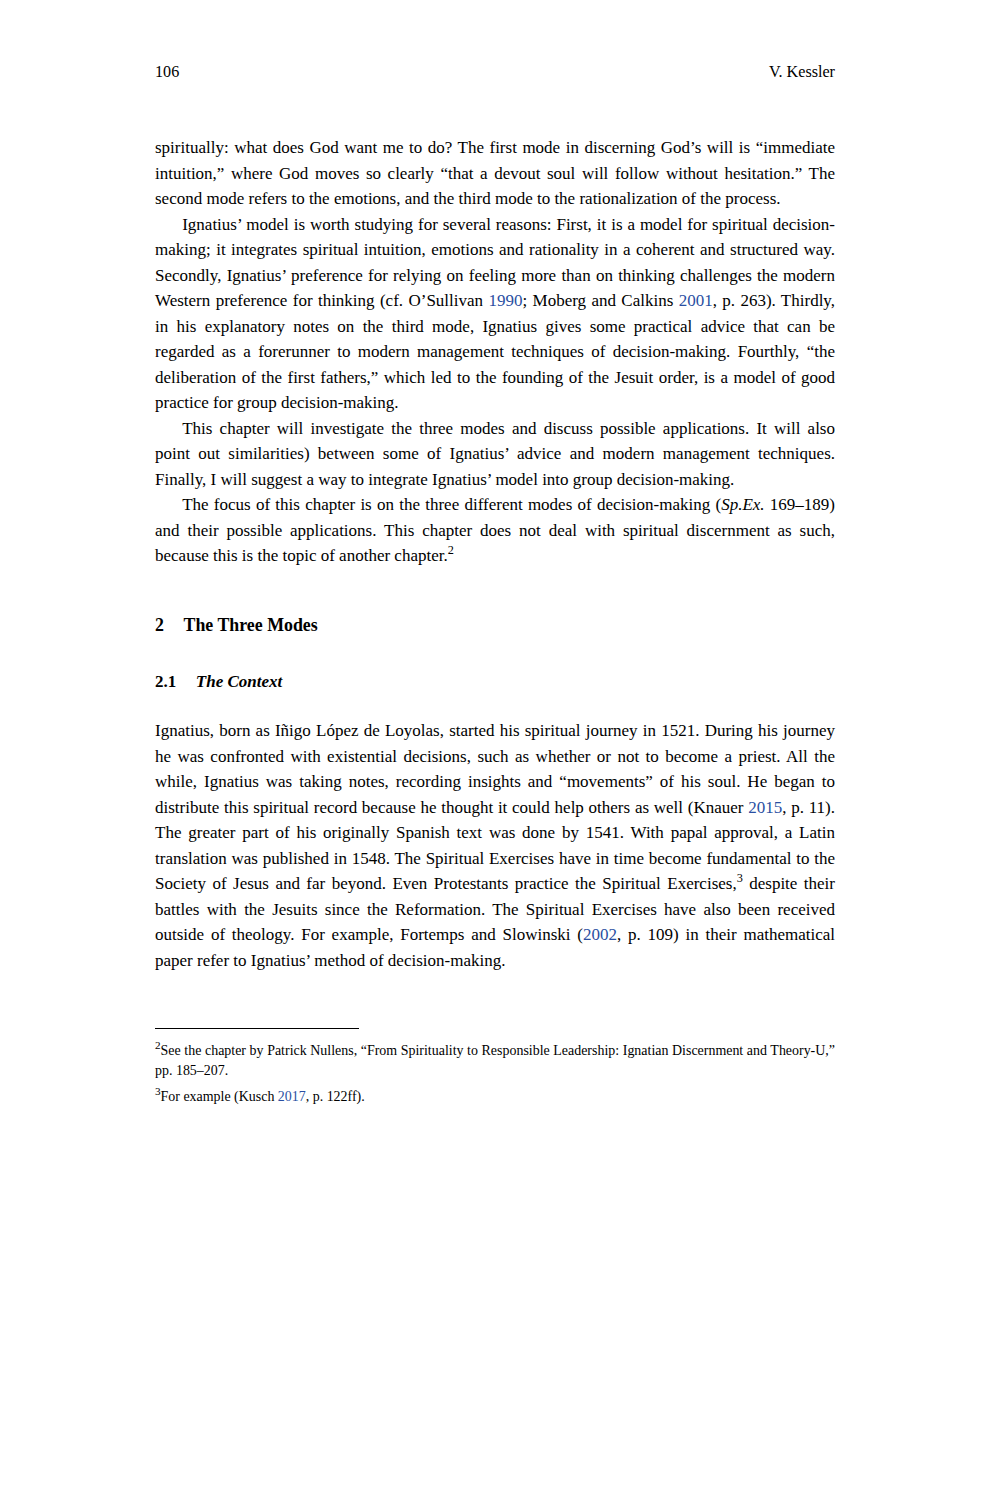106 V. Kessler
spiritually: what does God want me to do? The first mode in discerning God’s will is “immediate intuition,” where God moves so clearly “that a devout soul will follow without hesitation.” The second mode refers to the emotions, and the third mode to the rationalization of the process.
Ignatius’ model is worth studying for several reasons: First, it is a model for spiritual decision-making; it integrates spiritual intuition, emotions and rationality in a coherent and structured way. Secondly, Ignatius’ preference for relying on feeling more than on thinking challenges the modern Western preference for thinking (cf. O’Sullivan 1990; Moberg and Calkins 2001, p. 263). Thirdly, in his explanatory notes on the third mode, Ignatius gives some practical advice that can be regarded as a forerunner to modern management techniques of decision-making. Fourthly, “the deliberation of the first fathers,” which led to the founding of the Jesuit order, is a model of good practice for group decision-making.
This chapter will investigate the three modes and discuss possible applications. It will also point out similarities) between some of Ignatius’ advice and modern management techniques. Finally, I will suggest a way to integrate Ignatius’ model into group decision-making.
The focus of this chapter is on the three different modes of decision-making (Sp.Ex. 169–189) and their possible applications. This chapter does not deal with spiritual discernment as such, because this is the topic of another chapter.2
2 The Three Modes
2.1 The Context
Ignatius, born as Iñigo López de Loyolas, started his spiritual journey in 1521. During his journey he was confronted with existential decisions, such as whether or not to become a priest. All the while, Ignatius was taking notes, recording insights and “movements” of his soul. He began to distribute this spiritual record because he thought it could help others as well (Knauer 2015, p. 11). The greater part of his originally Spanish text was done by 1541. With papal approval, a Latin translation was published in 1548. The Spiritual Exercises have in time become fundamental to the Society of Jesus and far beyond. Even Protestants practice the Spiritual Exercises,3 despite their battles with the Jesuits since the Reformation. The Spiritual Exercises have also been received outside of theology. For example, Fortemps and Slowinski (2002, p. 109) in their mathematical paper refer to Ignatius’ method of decision-making.
2See the chapter by Patrick Nullens, “From Spirituality to Responsible Leadership: Ignatian Discernment and Theory-U,” pp. 185–207.
3For example (Kusch 2017, p. 122ff).